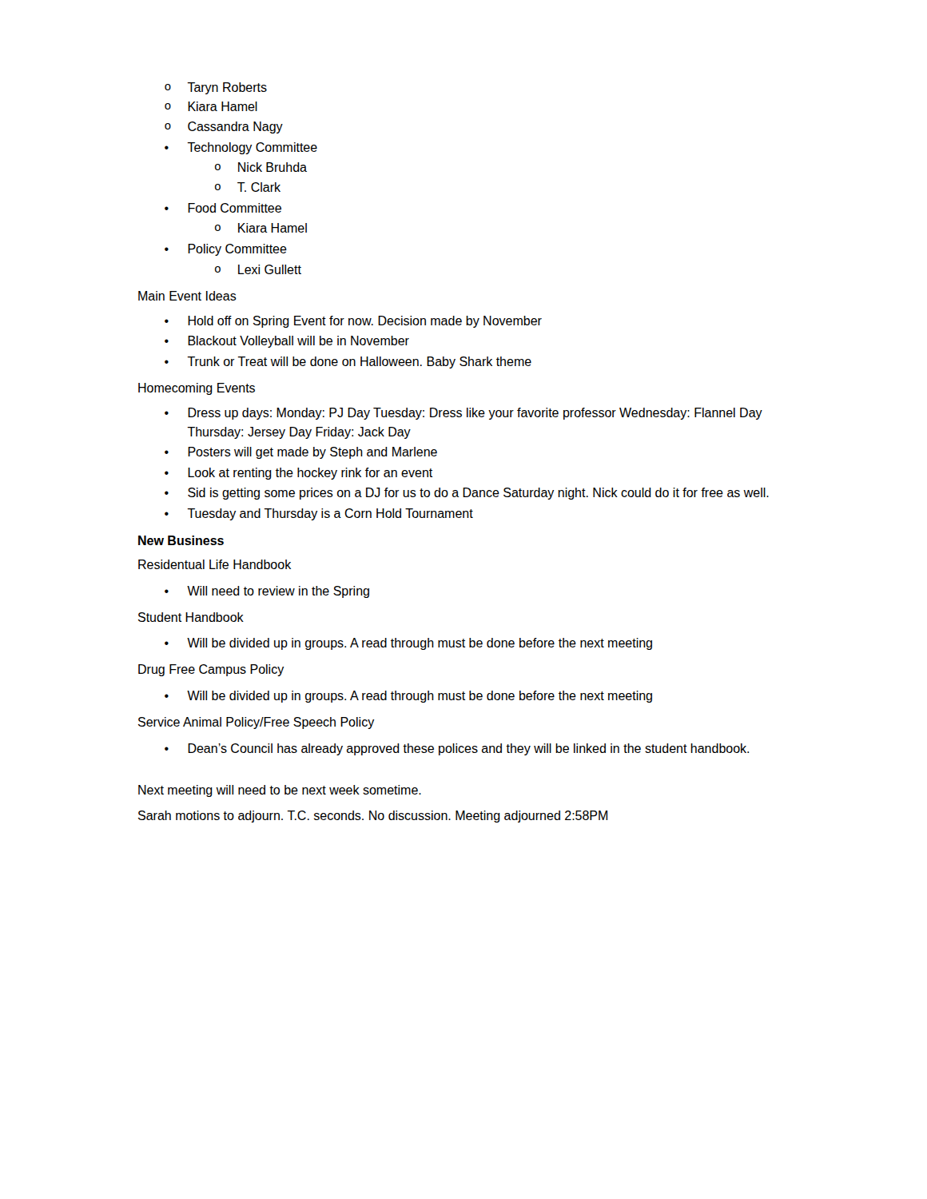Taryn Roberts
Kiara Hamel
Cassandra Nagy
Technology Committee
Nick Bruhda
T. Clark
Food Committee
Kiara Hamel
Policy Committee
Lexi Gullett
Main Event Ideas
Hold off on Spring Event for now. Decision made by November
Blackout Volleyball will be in November
Trunk or Treat will be done on Halloween. Baby Shark theme
Homecoming Events
Dress up days: Monday: PJ Day Tuesday: Dress like your favorite professor Wednesday: Flannel Day Thursday: Jersey Day Friday: Jack Day
Posters will get made by Steph and Marlene
Look at renting the hockey rink for an event
Sid is getting some prices on a DJ for us to do a Dance Saturday night. Nick could do it for free as well.
Tuesday and Thursday is a Corn Hold Tournament
New Business
Residentual Life Handbook
Will need to review in the Spring
Student Handbook
Will be divided up in groups. A read through must be done before the next meeting
Drug Free Campus Policy
Will be divided up in groups. A read through must be done before the next meeting
Service Animal Policy/Free Speech Policy
Dean’s Council has already approved these polices and they will be linked in the student handbook.
Next meeting will need to be next week sometime.
Sarah motions to adjourn. T.C. seconds. No discussion. Meeting adjourned 2:58PM